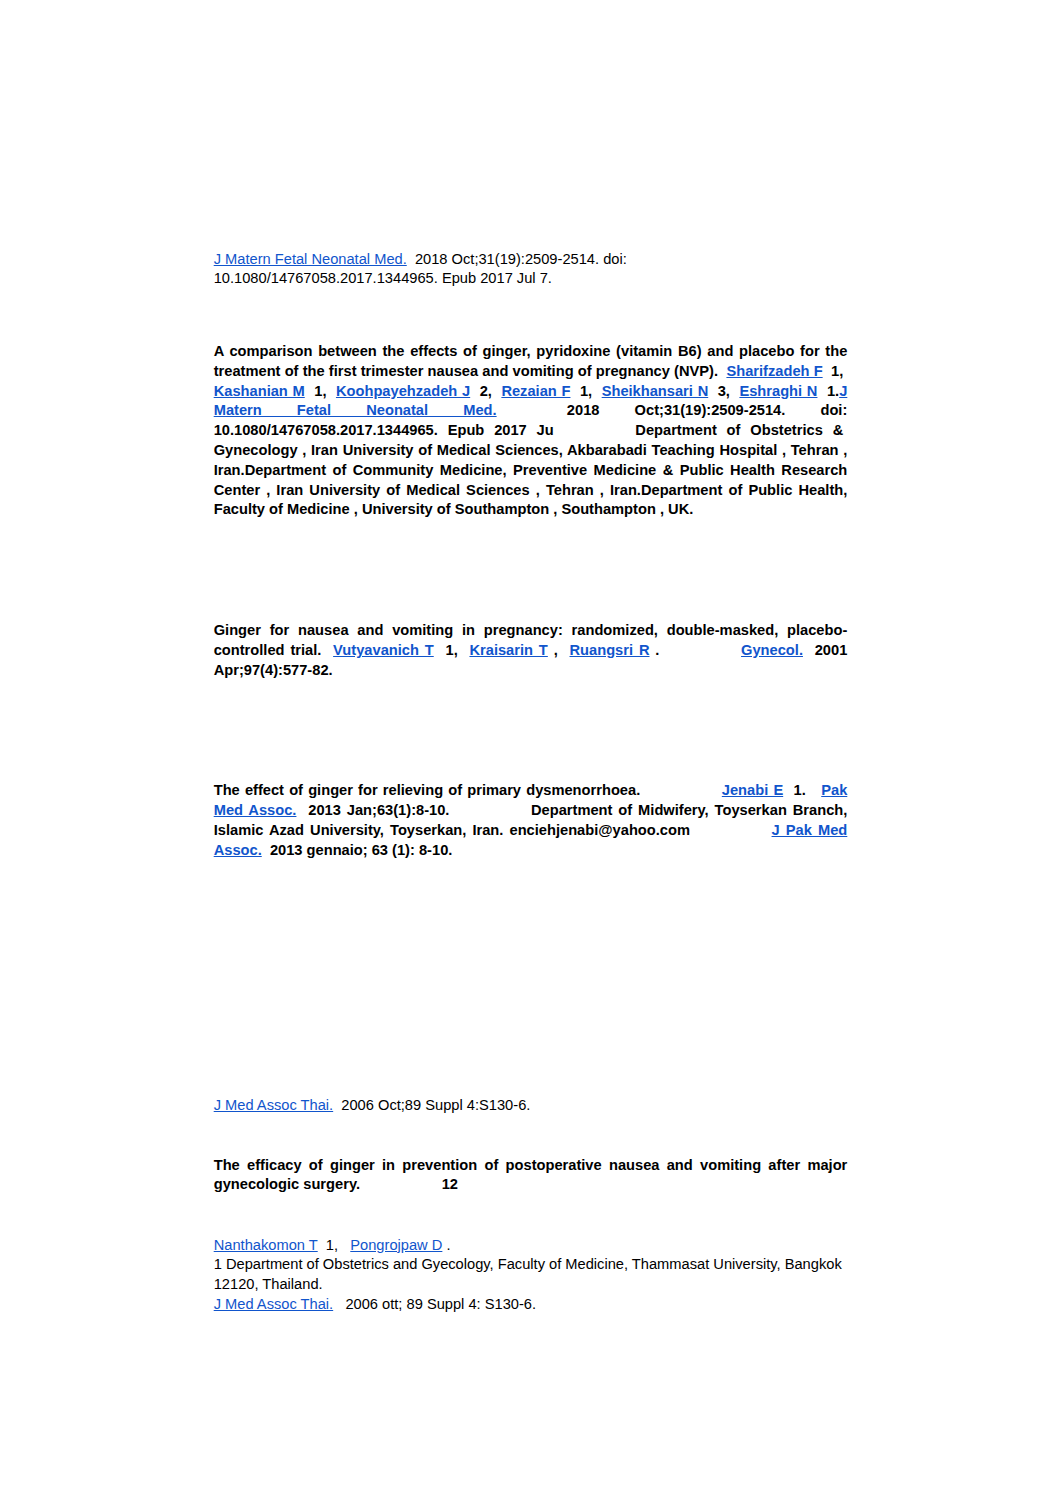J Matern Fetal Neonatal Med. 2018 Oct;31(19):2509-2514. doi: 10.1080/14767058.2017.1344965. Epub 2017 Jul 7.
A comparison between the effects of ginger, pyridoxine (vitamin B6) and placebo for the treatment of the first trimester nausea and vomiting of pregnancy (NVP). Sharifzadeh F 1, Kashanian M 1, Koohpayehzadeh J 2, Rezaian F 1, Sheikhansari N 3, Eshraghi N 1.J Matern Fetal Neonatal Med. 2018 Oct;31(19):2509-2514. doi: 10.1080/14767058.2017.1344965. Epub 2017 Ju Department of Obstetrics & Gynecology , Iran University of Medical Sciences, Akbarabadi Teaching Hospital , Tehran , Iran.Department of Community Medicine, Preventive Medicine & Public Health Research Center , Iran University of Medical Sciences , Tehran , Iran.Department of Public Health, Faculty of Medicine , University of Southampton , Southampton , UK.
Ginger for nausea and vomiting in pregnancy: randomized, double-masked, placebo-controlled trial. Vutyavanich T 1, Kraisarin T , Ruangsri R . Gynecol. 2001 Apr;97(4):577-82.
The effect of ginger for relieving of primary dysmenorrhoea. Jenabi E 1. Pak Med Assoc. 2013 Jan;63(1):8-10. Department of Midwifery, Toyserkan Branch, Islamic Azad University, Toyserkan, Iran. enciehjenabi@yahoo.com J Pak Med Assoc. 2013 gennaio; 63 (1): 8-10.
J Med Assoc Thai. 2006 Oct;89 Suppl 4:S130-6.
The efficacy of ginger in prevention of postoperative nausea and vomiting after major gynecologic surgery. 12
Nanthakomon T 1, Pongrojpaw D .
1 Department of Obstetrics and Gyecology, Faculty of Medicine, Thammasat University, Bangkok 12120, Thailand.
J Med Assoc Thai. 2006 ott; 89 Suppl 4: S130-6.